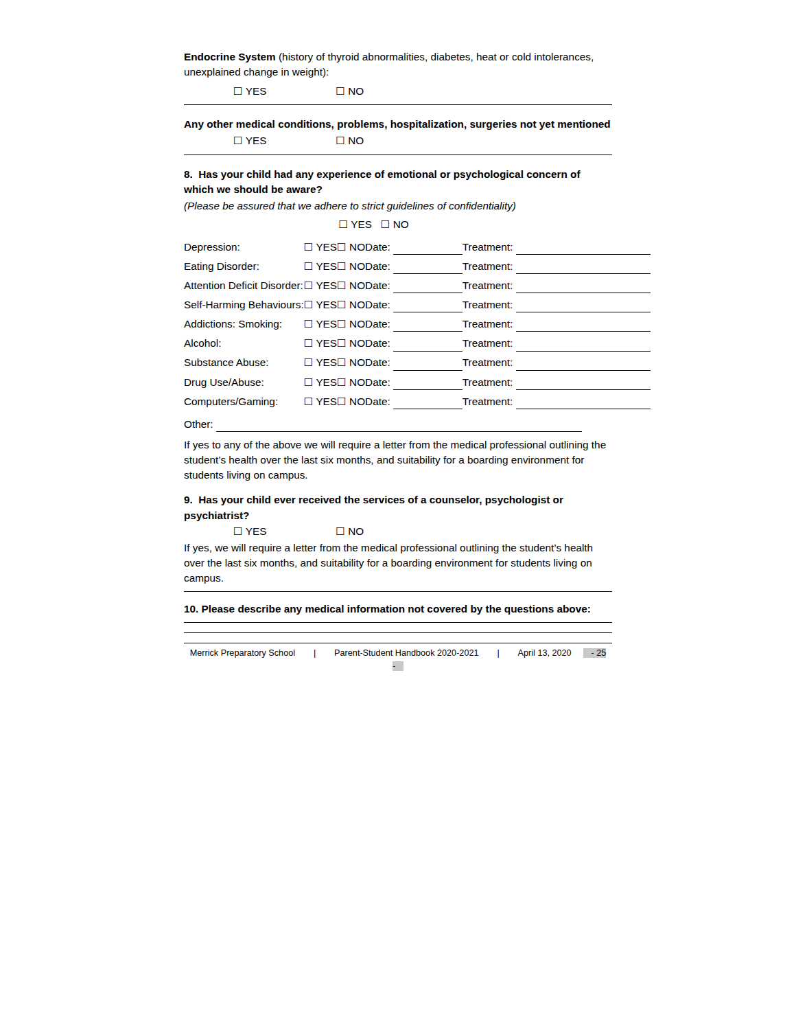Endocrine System (history of thyroid abnormalities, diabetes, heat or cold intolerances, unexplained change in weight):
☐ YES ☐ NO
Any other medical conditions, problems, hospitalization, surgeries not yet mentioned
☐ YES ☐ NO
8. Has your child had any experience of emotional or psychological concern of which we should be aware?
(Please be assured that we adhere to strict guidelines of confidentiality)
☐ YES ☐ NO
| Depression: | ☐ YES | ☐ NO | Date: | Treatment: |
| Eating Disorder: | ☐ YES | ☐ NO | Date: | Treatment: |
| Attention Deficit Disorder: | ☐ YES | ☐ NO | Date: | Treatment: |
| Self-Harming Behaviours: | ☐ YES | ☐ NO | Date: | Treatment: |
| Addictions: Smoking: | ☐ YES | ☐ NO | Date: | Treatment: |
| Alcohol: | ☐ YES | ☐ NO | Date: | Treatment: |
| Substance Abuse: | ☐ YES | ☐ NO | Date: | Treatment: |
| Drug Use/Abuse: | ☐ YES | ☐ NO | Date: | Treatment: |
| Computers/Gaming: | ☐ YES | ☐ NO | Date: | Treatment: |
Other:
If yes to any of the above we will require a letter from the medical professional outlining the student’s health over the last six months, and suitability for a boarding environment for students living on campus.
9. Has your child ever received the services of a counselor, psychologist or psychiatrist?
☐ YES ☐ NO
If yes, we will require a letter from the medical professional outlining the student’s health over the last six months, and suitability for a boarding environment for students living on campus.
10. Please describe any medical information not covered by the questions above:
Merrick Preparatory School|Parent-Student Handbook 2020-2021|April 13, 2020- 25 -